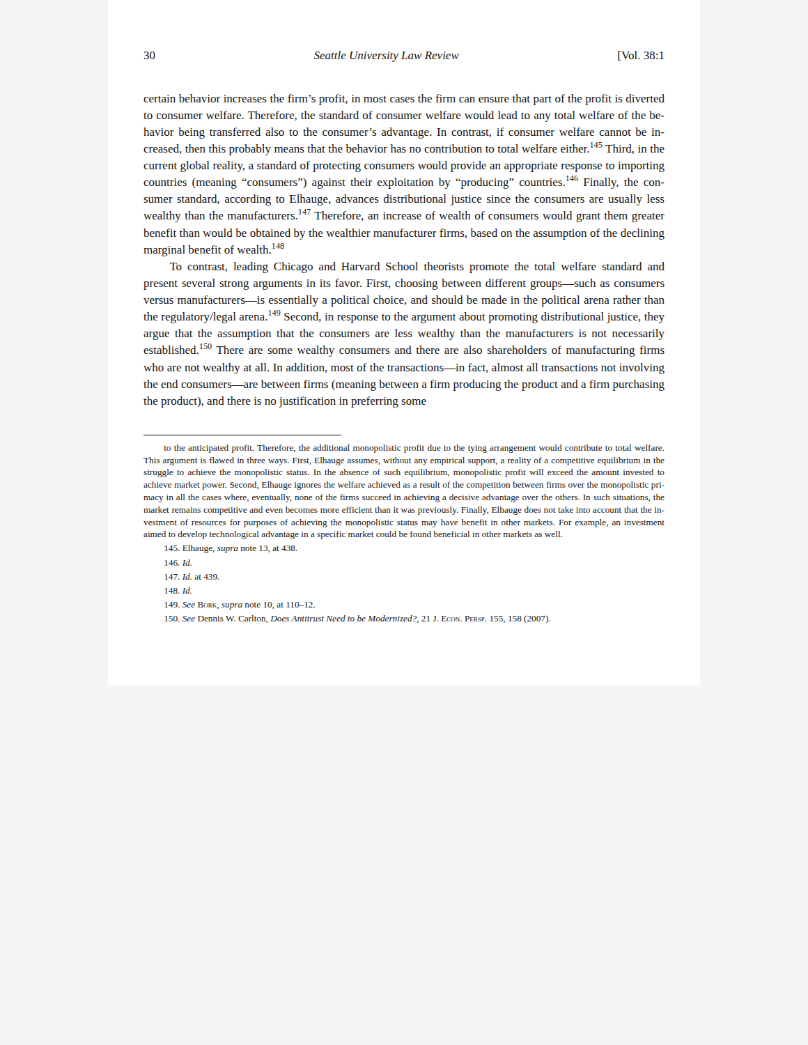30 Seattle University Law Review [Vol. 38:1
certain behavior increases the firm’s profit, in most cases the firm can ensure that part of the profit is diverted to consumer welfare. Therefore, the standard of consumer welfare would lead to any total welfare of the behavior being transferred also to the consumer’s advantage. In contrast, if consumer welfare cannot be increased, then this probably means that the behavior has no contribution to total welfare either.145 Third, in the current global reality, a standard of protecting consumers would provide an appropriate response to importing countries (meaning “consumers”) against their exploitation by “producing” countries.146 Finally, the consumer standard, according to Elhauge, advances distributional justice since the consumers are usually less wealthy than the manufacturers.147 Therefore, an increase of wealth of consumers would grant them greater benefit than would be obtained by the wealthier manufacturer firms, based on the assumption of the declining marginal benefit of wealth.148
To contrast, leading Chicago and Harvard School theorists promote the total welfare standard and present several strong arguments in its favor. First, choosing between different groups—such as consumers versus manufacturers—is essentially a political choice, and should be made in the political arena rather than the regulatory/legal arena.149 Second, in response to the argument about promoting distributional justice, they argue that the assumption that the consumers are less wealthy than the manufacturers is not necessarily established.150 There are some wealthy consumers and there are also shareholders of manufacturing firms who are not wealthy at all. In addition, most of the transactions—in fact, almost all transactions not involving the end consumers—are between firms (meaning between a firm producing the product and a firm purchasing the product), and there is no justification in preferring some
to the anticipated profit. Therefore, the additional monopolistic profit due to the tying arrangement would contribute to total welfare. This argument is flawed in three ways. First, Elhauge assumes, without any empirical support, a reality of a competitive equilibrium in the struggle to achieve the monopolistic status. In the absence of such equilibrium, monopolistic profit will exceed the amount invested to achieve market power. Second, Elhauge ignores the welfare achieved as a result of the competition between firms over the monopolistic primacy in all the cases where, eventually, none of the firms succeed in achieving a decisive advantage over the others. In such situations, the market remains competitive and even becomes more efficient than it was previously. Finally, Elhauge does not take into account that the investment of resources for purposes of achieving the monopolistic status may have benefit in other markets. For example, an investment aimed to develop technological advantage in a specific market could be found beneficial in other markets as well.
145. Elhauge, supra note 13, at 438.
146. Id.
147. Id. at 439.
148. Id.
149. See Bork, supra note 10, at 110–12.
150. See Dennis W. Carlton, Does Antitrust Need to be Modernized?, 21 J. Econ. Persp. 155, 158 (2007).